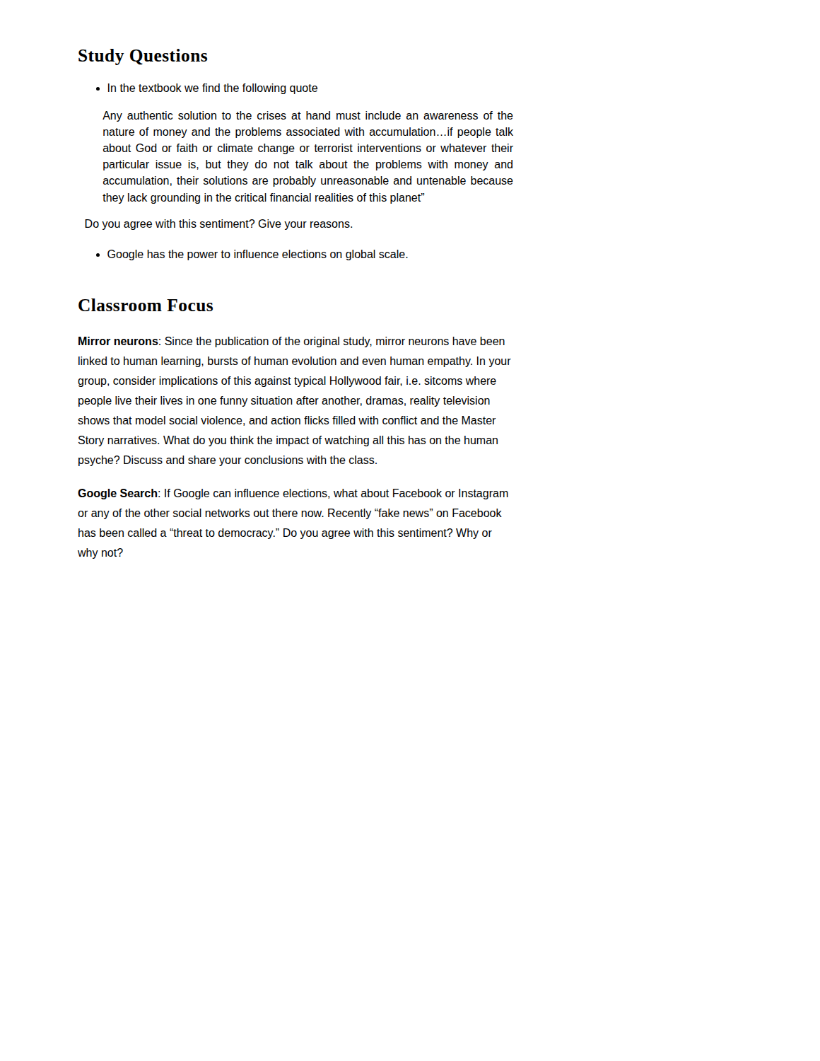Study Questions
In the textbook we find the following quote
Any authentic solution to the crises at hand must include an awareness of the nature of money and the problems associated with accumulation…if people talk about God or faith or climate change or terrorist interventions or whatever their particular issue is, but they do not talk about the problems with money and accumulation, their solutions are probably unreasonable and untenable because they lack grounding in the critical financial realities of this planet”
Do you agree with this sentiment? Give your reasons.
Google has the power to influence elections on global scale.
Classroom Focus
Mirror neurons: Since the publication of the original study, mirror neurons have been linked to human learning, bursts of human evolution and even human empathy. In your group, consider implications of this against typical Hollywood fair, i.e. sitcoms where people live their lives in one funny situation after another, dramas, reality television shows that model social violence, and action flicks filled with conflict and the Master Story narratives. What do you think the impact of watching all this has on the human psyche? Discuss and share your conclusions with the class.
Google Search: If Google can influence elections, what about Facebook or Instagram or any of the other social networks out there now. Recently “fake news” on Facebook has been called a “threat to democracy.” Do you agree with this sentiment? Why or why not?